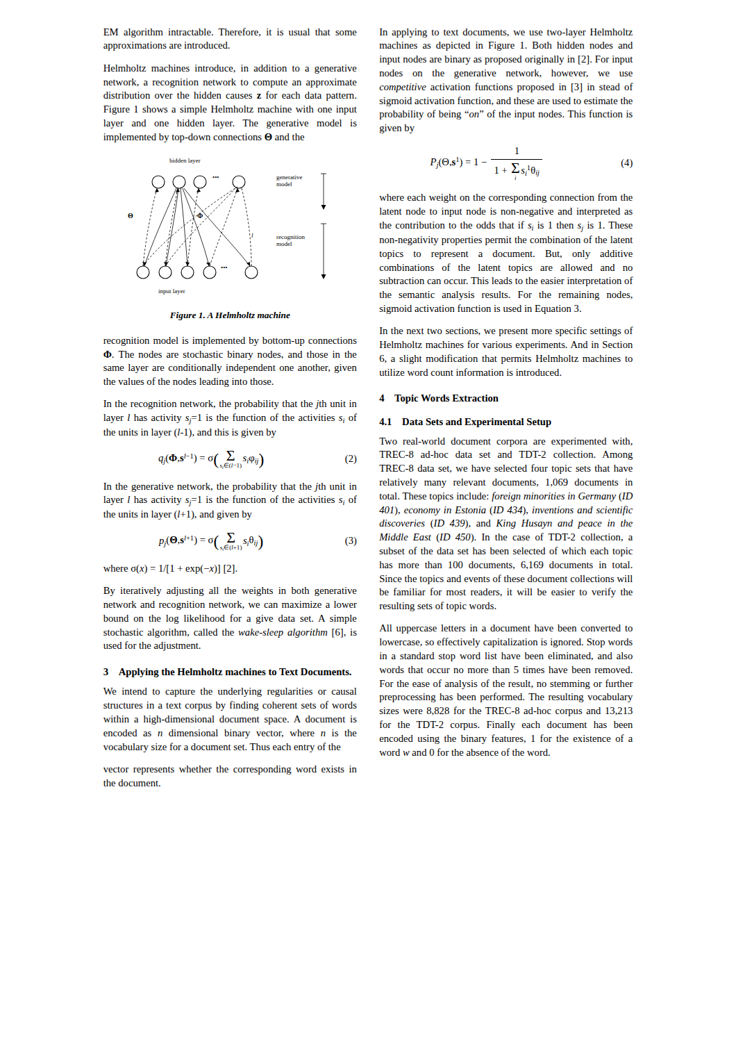EM algorithm intractable. Therefore, it is usual that some approximations are introduced.
Helmholtz machines introduce, in addition to a generative network, a recognition network to compute an approximate distribution over the hidden causes z for each data pattern. Figure 1 shows a simple Helmholtz machine with one input layer and one hidden layer. The generative model is implemented by top-down connections Θ and the
hidden layer ••• ••• input layer Θ Φ l generative model recognition model
Figure 1. A Helmholtz machine
recognition model is implemented by bottom-up connections Φ. The nodes are stochastic binary nodes, and those in the same layer are conditionally independent one another, given the values of the nodes leading into those.
In the recognition network, the probability that the jth unit in layer l has activity sj=1 is the function of the activities si of the units in layer (l-1), and this is given by
qj(Φ,sl−1) = σ(Σsi∈(l−1) siφij)
(2)
In the generative network, the probability that the jth unit in layer l has activity sj=1 is the function of the activities si of the units in layer (l+1), and given by
pj(Θ,sl+1) = σ(Σsi∈(l+1) siθij)
(3)
where σ(x) = 1/[1 + exp(−x)] [2].
By iteratively adjusting all the weights in both generative network and recognition network, we can maximize a lower bound on the log likelihood for a give data set. A simple stochastic algorithm, called the wake-sleep algorithm [6], is used for the adjustment.
3 Applying the Helmholtz machines to Text Documents.
We intend to capture the underlying regularities or causal structures in a text corpus by finding coherent sets of words within a high-dimensional document space. A document is encoded as n dimensional binary vector, where n is the vocabulary size for a document set. Thus each entry of the
vector represents whether the corresponding word exists in the document.
In applying to text documents, we use two-layer Helmholtz machines as depicted in Figure 1. Both hidden nodes and input nodes are binary as proposed originally in [2]. For input nodes on the generative network, however, we use competitive activation functions proposed in [3] in stead of sigmoid activation function, and these are used to estimate the probability of being “on” of the input nodes. This function is given by
Pj(Θ,s1) = 1 − 11 + Σi si1θij
(4)
where each weight on the corresponding connection from the latent node to input node is non-negative and interpreted as the contribution to the odds that if si is 1 then sj is 1. These non-negativity properties permit the combination of the latent topics to represent a document. But, only additive combinations of the latent topics are allowed and no subtraction can occur. This leads to the easier interpretation of the semantic analysis results. For the remaining nodes, sigmoid activation function is used in Equation 3.
In the next two sections, we present more specific settings of Helmholtz machines for various experiments. And in Section 6, a slight modification that permits Helmholtz machines to utilize word count information is introduced.
4 Topic Words Extraction
4.1 Data Sets and Experimental Setup
Two real-world document corpora are experimented with, TREC-8 ad-hoc data set and TDT-2 collection. Among TREC-8 data set, we have selected four topic sets that have relatively many relevant documents, 1,069 documents in total. These topics include: foreign minorities in Germany (ID 401), economy in Estonia (ID 434), inventions and scientific discoveries (ID 439), and King Husayn and peace in the Middle East (ID 450). In the case of TDT-2 collection, a subset of the data set has been selected of which each topic has more than 100 documents, 6,169 documents in total. Since the topics and events of these document collections will be familiar for most readers, it will be easier to verify the resulting sets of topic words.
All uppercase letters in a document have been converted to lowercase, so effectively capitalization is ignored. Stop words in a standard stop word list have been eliminated, and also words that occur no more than 5 times have been removed. For the ease of analysis of the result, no stemming or further preprocessing has been performed. The resulting vocabulary sizes were 8,828 for the TREC-8 ad-hoc corpus and 13,213 for the TDT-2 corpus. Finally each document has been encoded using the binary features, 1 for the existence of a word w and 0 for the absence of the word.